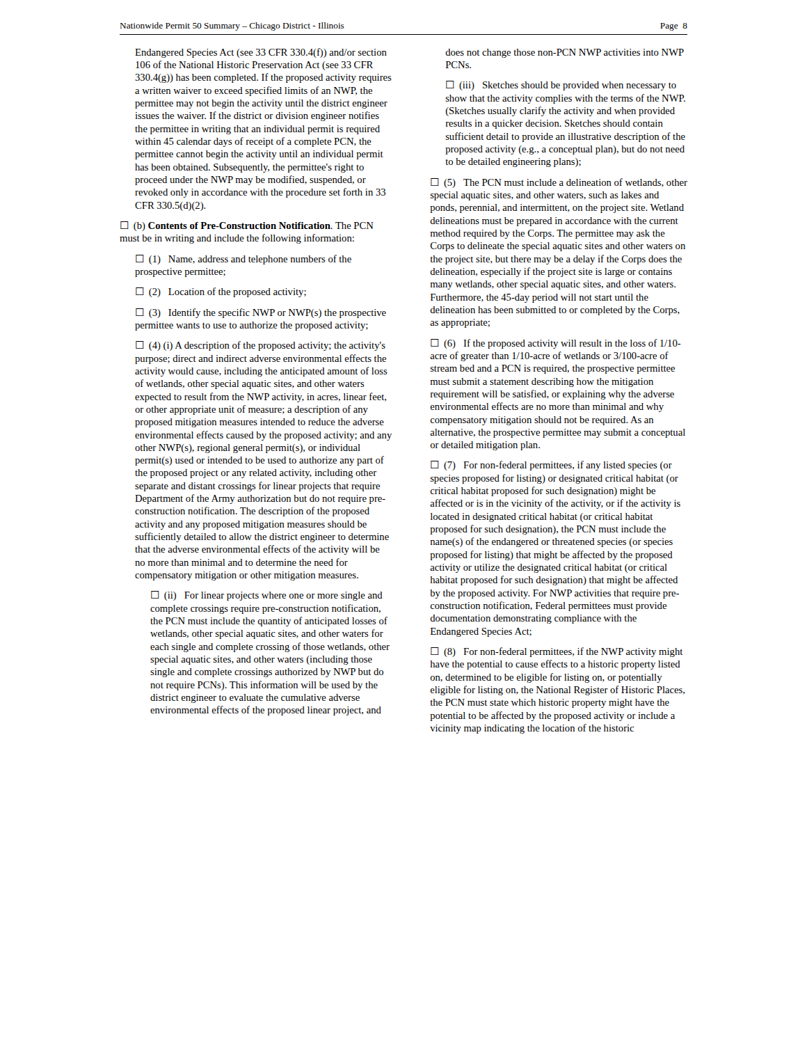Nationwide Permit 50 Summary – Chicago District - Illinois Page 8
Endangered Species Act (see 33 CFR 330.4(f)) and/or section 106 of the National Historic Preservation Act (see 33 CFR 330.4(g)) has been completed. If the proposed activity requires a written waiver to exceed specified limits of an NWP, the permittee may not begin the activity until the district engineer issues the waiver. If the district or division engineer notifies the permittee in writing that an individual permit is required within 45 calendar days of receipt of a complete PCN, the permittee cannot begin the activity until an individual permit has been obtained. Subsequently, the permittee's right to proceed under the NWP may be modified, suspended, or revoked only in accordance with the procedure set forth in 33 CFR 330.5(d)(2).
☐ (b) Contents of Pre-Construction Notification. The PCN must be in writing and include the following information:
☐ (1) Name, address and telephone numbers of the prospective permittee;
☐ (2) Location of the proposed activity;
☐ (3) Identify the specific NWP or NWP(s) the prospective permittee wants to use to authorize the proposed activity;
☐ (4) (i) A description of the proposed activity; the activity's purpose; direct and indirect adverse environmental effects the activity would cause, including the anticipated amount of loss of wetlands, other special aquatic sites, and other waters expected to result from the NWP activity, in acres, linear feet, or other appropriate unit of measure; a description of any proposed mitigation measures intended to reduce the adverse environmental effects caused by the proposed activity; and any other NWP(s), regional general permit(s), or individual permit(s) used or intended to be used to authorize any part of the proposed project or any related activity, including other separate and distant crossings for linear projects that require Department of the Army authorization but do not require pre-construction notification. The description of the proposed activity and any proposed mitigation measures should be sufficiently detailed to allow the district engineer to determine that the adverse environmental effects of the activity will be no more than minimal and to determine the need for compensatory mitigation or other mitigation measures.
☐ (ii) For linear projects where one or more single and complete crossings require pre-construction notification, the PCN must include the quantity of anticipated losses of wetlands, other special aquatic sites, and other waters for each single and complete crossing of those wetlands, other special aquatic sites, and other waters (including those single and complete crossings authorized by NWP but do not require PCNs). This information will be used by the district engineer to evaluate the cumulative adverse environmental effects of the proposed linear project, and does not change those non-PCN NWP activities into NWP PCNs.
☐ (iii) Sketches should be provided when necessary to show that the activity complies with the terms of the NWP. (Sketches usually clarify the activity and when provided results in a quicker decision. Sketches should contain sufficient detail to provide an illustrative description of the proposed activity (e.g., a conceptual plan), but do not need to be detailed engineering plans);
☐ (5) The PCN must include a delineation of wetlands, other special aquatic sites, and other waters, such as lakes and ponds, perennial, and intermittent, on the project site. Wetland delineations must be prepared in accordance with the current method required by the Corps. The permittee may ask the Corps to delineate the special aquatic sites and other waters on the project site, but there may be a delay if the Corps does the delineation, especially if the project site is large or contains many wetlands, other special aquatic sites, and other waters. Furthermore, the 45-day period will not start until the delineation has been submitted to or completed by the Corps, as appropriate;
☐ (6) If the proposed activity will result in the loss of 1/10-acre of greater than 1/10-acre of wetlands or 3/100-acre of stream bed and a PCN is required, the prospective permittee must submit a statement describing how the mitigation requirement will be satisfied, or explaining why the adverse environmental effects are no more than minimal and why compensatory mitigation should not be required. As an alternative, the prospective permittee may submit a conceptual or detailed mitigation plan.
☐ (7) For non-federal permittees, if any listed species (or species proposed for listing) or designated critical habitat (or critical habitat proposed for such designation) might be affected or is in the vicinity of the activity, or if the activity is located in designated critical habitat (or critical habitat proposed for such designation), the PCN must include the name(s) of the endangered or threatened species (or species proposed for listing) that might be affected by the proposed activity or utilize the designated critical habitat (or critical habitat proposed for such designation) that might be affected by the proposed activity. For NWP activities that require pre-construction notification, Federal permittees must provide documentation demonstrating compliance with the Endangered Species Act;
☐ (8) For non-federal permittees, if the NWP activity might have the potential to cause effects to a historic property listed on, determined to be eligible for listing on, or potentially eligible for listing on, the National Register of Historic Places, the PCN must state which historic property might have the potential to be affected by the proposed activity or include a vicinity map indicating the location of the historic